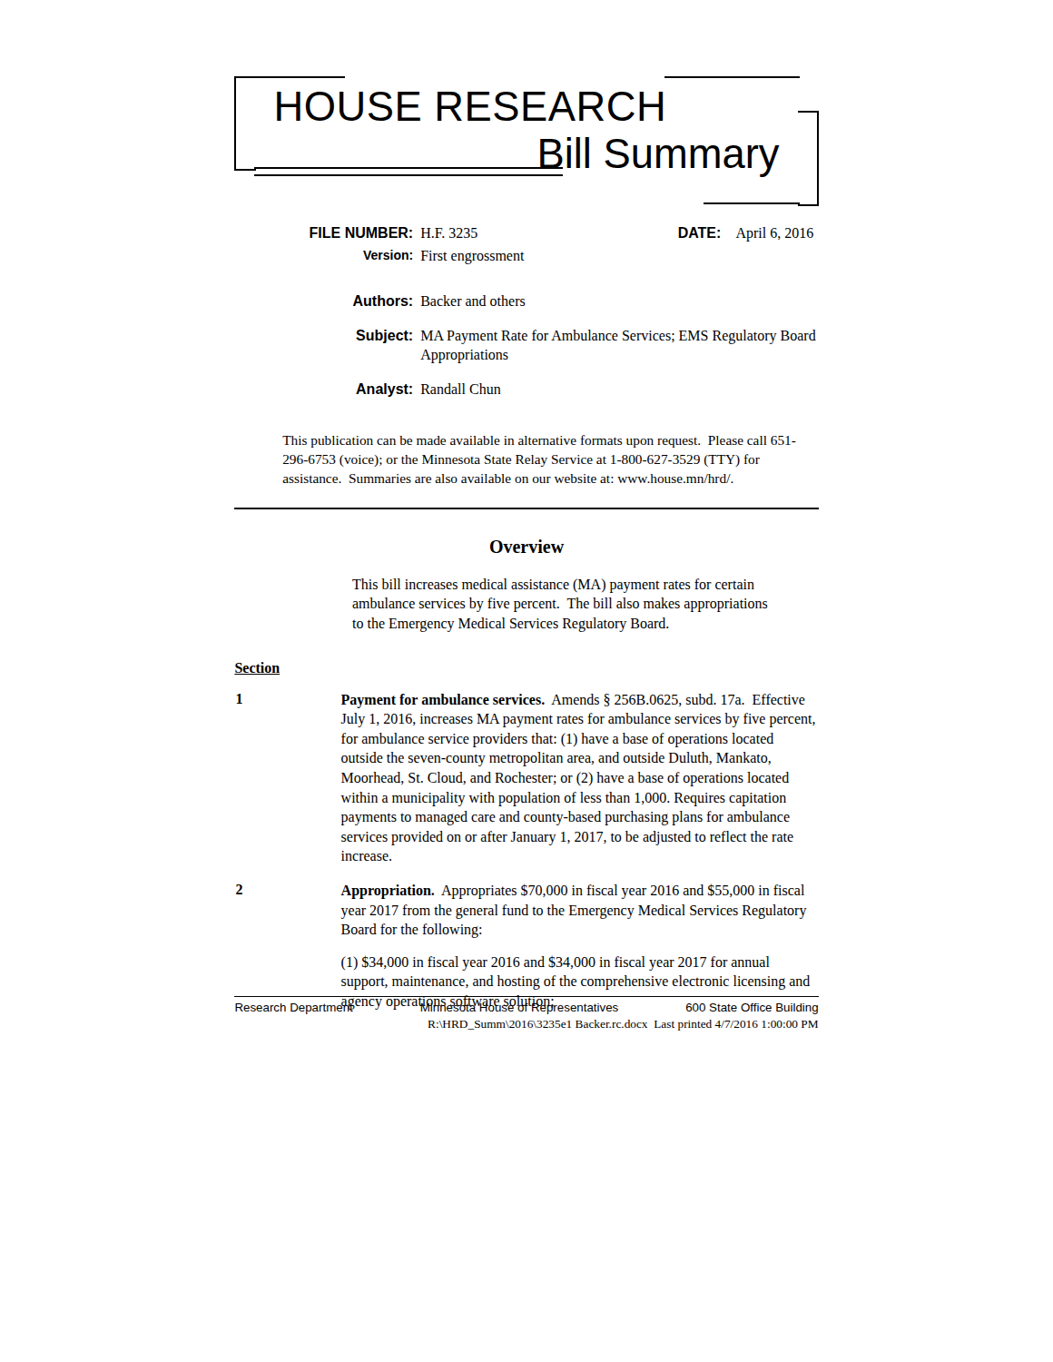HOUSE RESEARCH
Bill Summary
| FILE NUMBER: | H.F. 3235 | DATE: | April 6, 2016 |
| Version: | First engrossment |
| Authors: | Backer and others |
| Subject: | MA Payment Rate for Ambulance Services; EMS Regulatory Board Appropriations |
| Analyst: | Randall Chun |
This publication can be made available in alternative formats upon request. Please call 651-296-6753 (voice); or the Minnesota State Relay Service at 1-800-627-3529 (TTY) for assistance. Summaries are also available on our website at: www.house.mn/hrd/.
Overview
This bill increases medical assistance (MA) payment rates for certain ambulance services by five percent. The bill also makes appropriations to the Emergency Medical Services Regulatory Board.
Section
| 1 | Payment for ambulance services. Amends § 256B.0625, subd. 17a. Effective July 1, 2016, increases MA payment rates for ambulance services by five percent, for ambulance service providers that: (1) have a base of operations located outside the seven-county metropolitan area, and outside Duluth, Mankato, Moorhead, St. Cloud, and Rochester; or (2) have a base of operations located within a municipality with population of less than 1,000. Requires capitation payments to managed care and county-based purchasing plans for ambulance services provided on or after January 1, 2017, to be adjusted to reflect the rate increase. |
| 2 | Appropriation. Appropriates $70,000 in fiscal year 2016 and $55,000 in fiscal year 2017 from the general fund to the Emergency Medical Services Regulatory Board for the following: (1) $34,000 in fiscal year 2016 and $34,000 in fiscal year 2017 for annual support, maintenance, and hosting of the comprehensive electronic licensing and agency operations software solution; |
Research Department
Minnesota House of Representatives
600 State Office Building
R:\HRD_Summ\2016\3235e1 Backer.rc.docx Last printed 4/7/2016 1:00:00 PM